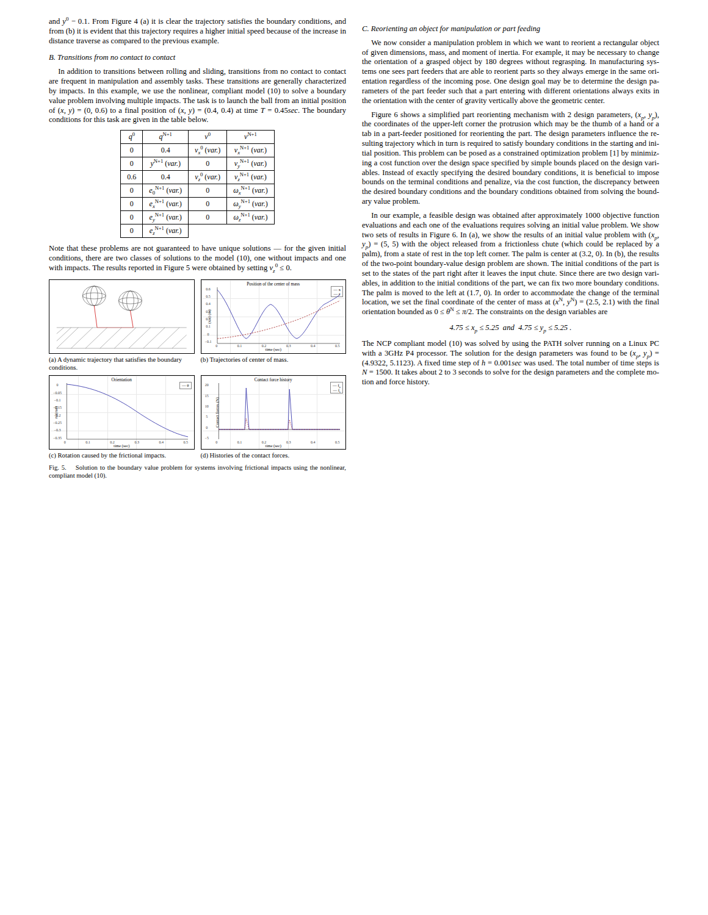and y0 − 0.1. From Figure 4 (a) it is clear the trajectory satisfies the boundary conditions, and from (b) it is evident that this trajectory requires a higher initial speed because of the increase in distance traverse as compared to the previous example.
B. Transitions from no contact to contact
In addition to transitions between rolling and sliding, transitions from no contact to contact are frequent in manipulation and assembly tasks. These transitions are generally characterized by impacts. In this example, we use the nonlinear, compliant model (10) to solve a boundary value problem involving multiple impacts. The task is to launch the ball from an initial position of (x, y) = (0, 0.6) to a final position of (x, y) = (0.4, 0.4) at time T = 0.45sec. The boundary conditions for this task are given in the table below.
| q 0 | q N+1 | ν 0 | ν N+1 |
| --- | --- | --- | --- |
| 0 | 0.4 | v x 0 ( var. ) | v x N+1 ( var. ) |
| 0 | y N+1 ( var. ) | 0 | v y N+1 ( var. ) |
| 0.6 | 0.4 | v z 0 ( var. ) | v z N+1 ( var. ) |
| 0 | e 0 N+1 ( var. ) | 0 | ω x N+1 ( var. ) |
| 0 | e x N+1 ( var. ) | 0 | ω y N+1 ( var. ) |
| 0 | e y N+1 ( var. ) | 0 | ω z N+1 ( var. ) |
| 0 | e z N+1 ( var. ) | | |
Note that these problems are not guaranteed to have unique solutions — for the given initial conditions, there are two classes of solutions to the model (10), one without impacts and one with impacts. The results reported in Figure 5 were obtained by setting vz0 ≤ 0.
(a) A dynamic trajectory that satisfies the boundary conditions.
Position of the center of mass
— x
— z
(x,z) (m)
0.60.50.40.30.20.10−0.1
00.10.20.30.40.5
time (sec)
(b) Trajectories of center of mass.
Orientation
— θ
rot(rad)
0−0.05−0.1−0.15−0.2−0.25−0.3−0.35
00.10.20.30.40.5
time (sec)
(c) Rotation caused by the frictional impacts.
Contact force history
— fn
— ft
Contact forces (N)
20151050−5
00.10.20.30.40.5
time (sec)
(d) Histories of the contact forces.
Fig. 5. Solution to the boundary value problem for systems involving frictional impacts using the nonlinear, compliant model (10).
C. Reorienting an object for manipulation or part feeding
We now consider a manipulation problem in which we want to reorient a rectangular object of given dimensions, mass, and moment of inertia. For example, it may be necessary to change the orientation of a grasped object by 180 degrees without regrasping. In manufacturing systems one sees part feeders that are able to reorient parts so they always emerge in the same orientation regardless of the incoming pose. One design goal may be to determine the design parameters of the part feeder such that a part entering with different orientations always exits in the orientation with the center of gravity vertically above the geometric center.
Figure 6 shows a simplified part reorienting mechanism with 2 design parameters, (xp, yp), the coordinates of the upper-left corner the protrusion which may be the thumb of a hand or a tab in a part-feeder positioned for reorienting the part. The design parameters influence the resulting trajectory which in turn is required to satisfy boundary conditions in the starting and initial position. This problem can be posed as a constrained optimization problem [1] by minimizing a cost function over the design space specified by simple bounds placed on the design variables. Instead of exactly specifying the desired boundary conditions, it is beneficial to impose bounds on the terminal conditions and penalize, via the cost function, the discrepancy between the desired boundary conditions and the boundary conditions obtained from solving the boundary value problem.
In our example, a feasible design was obtained after approximately 1000 objective function evaluations and each one of the evaluations requires solving an initial value problem. We show two sets of results in Figure 6. In (a), we show the results of an initial value problem with (xp, yp) = (5, 5) with the object released from a frictionless chute (which could be replaced by a palm), from a state of rest in the top left corner. The palm is center at (3.2, 0). In (b), the results of the two-point boundary-value design problem are shown. The initial conditions of the part is set to the states of the part right after it leaves the input chute. Since there are two design variables, in addition to the initial conditions of the part, we can fix two more boundary conditions. The palm is moved to the left at (1.7, 0). In order to accommodate the change of the terminal location, we set the final coordinate of the center of mass at (xN, yN) = (2.5, 2.1) with the final orientation bounded as 0 ≤ θN ≤ π/2. The constraints on the design variables are
4.75 ≤ xp ≤ 5.25 and 4.75 ≤ yp ≤ 5.25 .
The NCP compliant model (10) was solved by using the PATH solver running on a Linux PC with a 3GHz P4 processor. The solution for the design parameters was found to be (xp, yp) = (4.9322, 5.1123). A fixed time step of h = 0.001sec was used. The total number of time steps is N = 1500. It takes about 2 to 3 seconds to solve for the design parameters and the complete motion and force history.